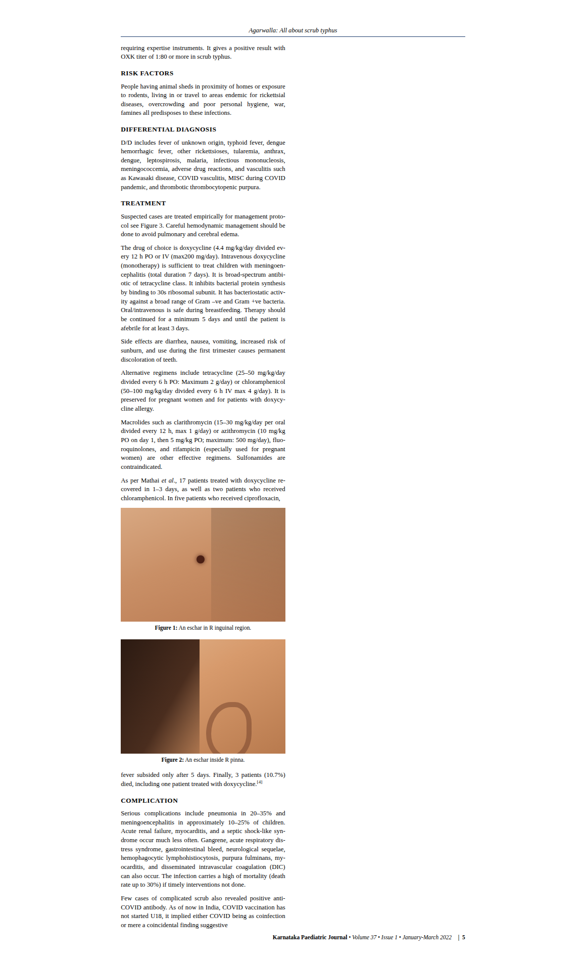Agarwalla: All about scrub typhus
requiring expertise instruments. It gives a positive result with OXK titer of 1:80 or more in scrub typhus.
RISK FACTORS
People having animal sheds in proximity of homes or exposure to rodents, living in or travel to areas endemic for rickettsial diseases, overcrowding and poor personal hygiene, war, famines all predisposes to these infections.
DIFFERENTIAL DIAGNOSIS
D/D includes fever of unknown origin, typhoid fever, dengue hemorrhagic fever, other rickettsioses, tularemia, anthrax, dengue, leptospirosis, malaria, infectious mononucleosis, meningococcemia, adverse drug reactions, and vasculitis such as Kawasaki disease, COVID vasculitis, MISC during COVID pandemic, and thrombotic thrombocytopenic purpura.
TREATMENT
Suspected cases are treated empirically for management protocol see Figure 3. Careful hemodynamic management should be done to avoid pulmonary and cerebral edema.
The drug of choice is doxycycline (4.4 mg/kg/day divided every 12 h PO or IV (max200 mg/day). Intravenous doxycycline (monotherapy) is sufficient to treat children with meningoencephalitis (total duration 7 days). It is broad-spectrum antibiotic of tetracycline class. It inhibits bacterial protein synthesis by binding to 30s ribosomal subunit. It has bacteriostatic activity against a broad range of Gram –ve and Gram +ve bacteria. Oral/intravenous is safe during breastfeeding. Therapy should be continued for a minimum 5 days and until the patient is afebrile for at least 3 days.
Side effects are diarrhea, nausea, vomiting, increased risk of sunburn, and use during the first trimester causes permanent discoloration of teeth.
Alternative regimens include tetracycline (25–50 mg/kg/day divided every 6 h PO: Maximum 2 g/day) or chloramphenicol (50–100 mg/kg/day divided every 6 h IV max 4 g/day). It is preserved for pregnant women and for patients with doxycycline allergy.
Macrolides such as clarithromycin (15–30 mg/kg/day per oral divided every 12 h, max 1 g/day) or azithromycin (10 mg/kg PO on day 1, then 5 mg/kg PO; maximum: 500 mg/day), fluoroquinolones, and rifampicin (especially used for pregnant women) are other effective regimens. Sulfonamides are contraindicated.
As per Mathai et al., 17 patients treated with doxycycline recovered in 1–3 days, as well as two patients who received chloramphenicol. In five patients who received ciprofloxacin,
Figure 1: An eschar in R inguinal region.
Figure 2: An eschar inside R pinna.
fever subsided only after 5 days. Finally, 3 patients (10.7%) died, including one patient treated with doxycycline.[4]
COMPLICATION
Serious complications include pneumonia in 20–35% and meningoencephalitis in approximately 10–25% of children. Acute renal failure, myocarditis, and a septic shock-like syndrome occur much less often. Gangrene, acute respiratory distress syndrome, gastrointestinal bleed, neurological sequelae, hemophagocytic lymphohistiocytosis, purpura fulminans, myocarditis, and disseminated intravascular coagulation (DIC) can also occur. The infection carries a high of mortality (death rate up to 30%) if timely interventions not done.
Few cases of complicated scrub also revealed positive anti-COVID antibody. As of now in India, COVID vaccination has not started U18, it implied either COVID being as coinfection or mere a coincidental finding suggestive
Karnataka Paediatric Journal • Volume 37 • Issue 1 • January-March 2022 | 5